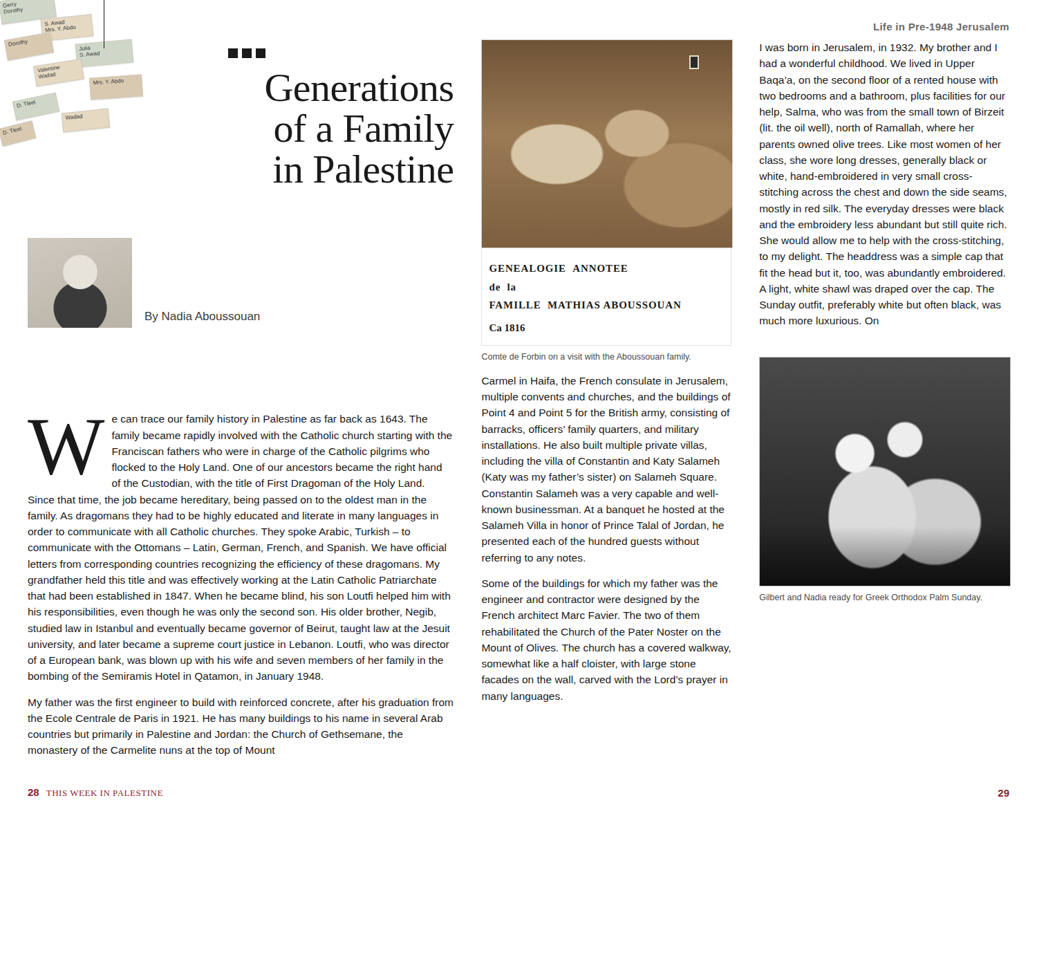Gerry
Dorothy
S. Awad
Mrs. Y. Abdo
Dorothy
Julia
S. Awad
Valentine
Wadad
Mrs. Y. Abdo
D. Tleel
Wadad
D. Tleel
Life in Pre-1948 Jerusalem
Generations
of a Family
in Palestine
By Nadia Aboussouan
We can trace our family history in Palestine as far back as 1643. The family became rapidly involved with the Catholic church starting with the Franciscan fathers who were in charge of the Catholic pilgrims who flocked to the Holy Land. One of our ancestors became the right hand of the Custodian, with the title of First Dragoman of the Holy Land. Since that time, the job became hereditary, being passed on to the oldest man in the family. As dragomans they had to be highly educated and literate in many languages in order to communicate with all Catholic churches. They spoke Arabic, Turkish – to communicate with the Ottomans – Latin, German, French, and Spanish. We have official letters from corresponding countries recognizing the efficiency of these dragomans. My grandfather held this title and was effectively working at the Latin Catholic Patriarchate that had been established in 1847. When he became blind, his son Loutfi helped him with his responsibilities, even though he was only the second son. His older brother, Negib, studied law in Istanbul and eventually became governor of Beirut, taught law at the Jesuit university, and later became a supreme court justice in Lebanon. Loutfi, who was director of a European bank, was blown up with his wife and seven members of her family in the bombing of the Semiramis Hotel in Qatamon, in January 1948.
My father was the first engineer to build with reinforced concrete, after his graduation from the Ecole Centrale de Paris in 1921. He has many buildings to his name in several Arab countries but primarily in Palestine and Jordan: the Church of Gethsemane, the monastery of the Carmelite nuns at the top of Mount
GENEALOGIE ANNOTEE
de la
FAMILLE MATHIAS ABOUSSOUAN
Ca 1816
Comte de Forbin on a visit with the Aboussouan family.
Carmel in Haifa, the French consulate in Jerusalem, multiple convents and churches, and the buildings of Point 4 and Point 5 for the British army, consisting of barracks, officers’ family quarters, and military installations. He also built multiple private villas, including the villa of Constantin and Katy Salameh (Katy was my father’s sister) on Salameh Square. Constantin Salameh was a very capable and well-known businessman. At a banquet he hosted at the Salameh Villa in honor of Prince Talal of Jordan, he presented each of the hundred guests without referring to any notes.
Some of the buildings for which my father was the engineer and contractor were designed by the French architect Marc Favier. The two of them rehabilitated the Church of the Pater Noster on the Mount of Olives. The church has a covered walkway, somewhat like a half cloister, with large stone facades on the wall, carved with the Lord’s prayer in many languages.
I was born in Jerusalem, in 1932. My brother and I had a wonderful childhood. We lived in Upper Baqa’a, on the second floor of a rented house with two bedrooms and a bathroom, plus facilities for our help, Salma, who was from the small town of Birzeit (lit. the oil well), north of Ramallah, where her parents owned olive trees. Like most women of her class, she wore long dresses, generally black or white, hand-embroidered in very small cross-stitching across the chest and down the side seams, mostly in red silk. The everyday dresses were black and the embroidery less abundant but still quite rich. She would allow me to help with the cross-stitching, to my delight. The headdress was a simple cap that fit the head but it, too, was abundantly embroidered. A light, white shawl was draped over the cap. The Sunday outfit, preferably white but often black, was much more luxurious. On
Gilbert and Nadia ready for Greek Orthodox Palm Sunday.
28 THIS WEEK IN PALESTINE
29